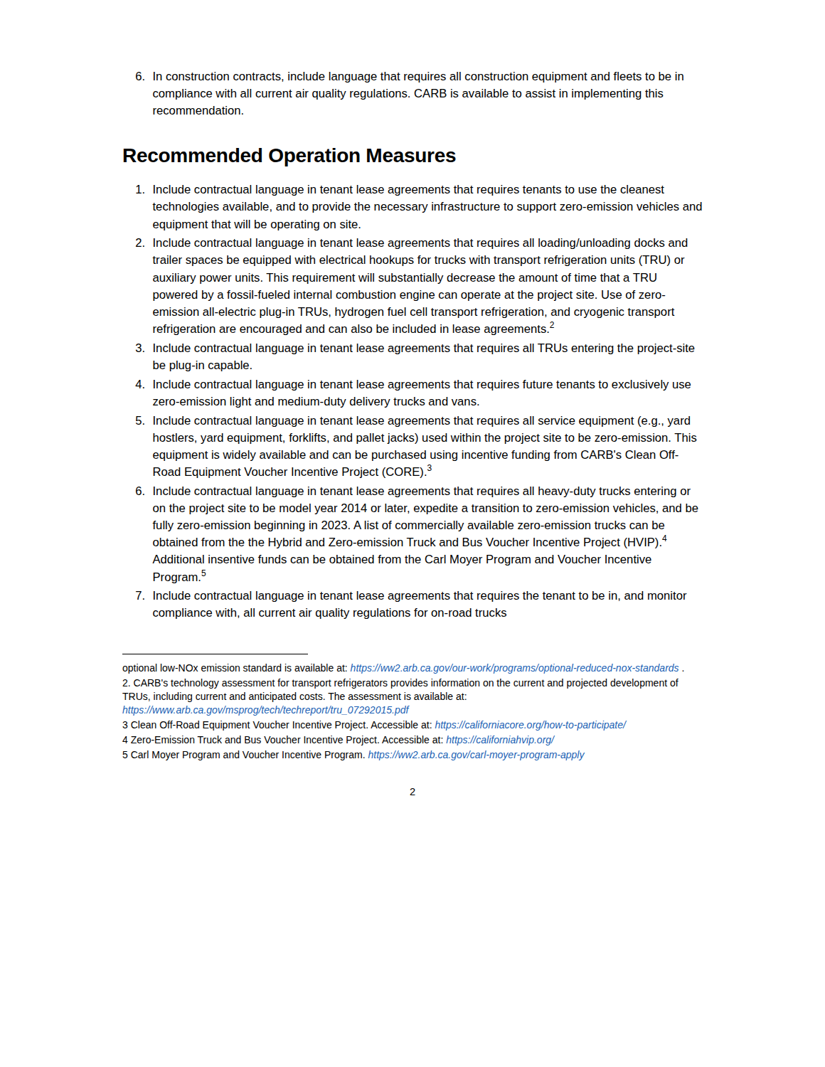In construction contracts, include language that requires all construction equipment and fleets to be in compliance with all current air quality regulations. CARB is available to assist in implementing this recommendation.
Recommended Operation Measures
Include contractual language in tenant lease agreements that requires tenants to use the cleanest technologies available, and to provide the necessary infrastructure to support zero-emission vehicles and equipment that will be operating on site.
Include contractual language in tenant lease agreements that requires all loading/unloading docks and trailer spaces be equipped with electrical hookups for trucks with transport refrigeration units (TRU) or auxiliary power units. This requirement will substantially decrease the amount of time that a TRU powered by a fossil-fueled internal combustion engine can operate at the project site. Use of zero-emission all-electric plug-in TRUs, hydrogen fuel cell transport refrigeration, and cryogenic transport refrigeration are encouraged and can also be included in lease agreements.2
Include contractual language in tenant lease agreements that requires all TRUs entering the project-site be plug-in capable.
Include contractual language in tenant lease agreements that requires future tenants to exclusively use zero-emission light and medium-duty delivery trucks and vans.
Include contractual language in tenant lease agreements that requires all service equipment (e.g., yard hostlers, yard equipment, forklifts, and pallet jacks) used within the project site to be zero-emission. This equipment is widely available and can be purchased using incentive funding from CARB's Clean Off-Road Equipment Voucher Incentive Project (CORE).3
Include contractual language in tenant lease agreements that requires all heavy-duty trucks entering or on the project site to be model year 2014 or later, expedite a transition to zero-emission vehicles, and be fully zero-emission beginning in 2023. A list of commercially available zero-emission trucks can be obtained from the the Hybrid and Zero-emission Truck and Bus Voucher Incentive Project (HVIP).4 Additional insentive funds can be obtained from the Carl Moyer Program and Voucher Incentive Program.5
Include contractual language in tenant lease agreements that requires the tenant to be in, and monitor compliance with, all current air quality regulations for on-road trucks
optional low-NOx emission standard is available at: https://ww2.arb.ca.gov/our-work/programs/optional-reduced-nox-standards .
2. CARB's technology assessment for transport refrigerators provides information on the current and projected development of TRUs, including current and anticipated costs. The assessment is available at: https://www.arb.ca.gov/msprog/tech/techreport/tru_07292015.pdf
3 Clean Off-Road Equipment Voucher Incentive Project. Accessible at: https://californiacore.org/how-to-participate/
4 Zero-Emission Truck and Bus Voucher Incentive Project. Accessible at: https://californiahvip.org/
5 Carl Moyer Program and Voucher Incentive Program. https://ww2.arb.ca.gov/carl-moyer-program-apply
2